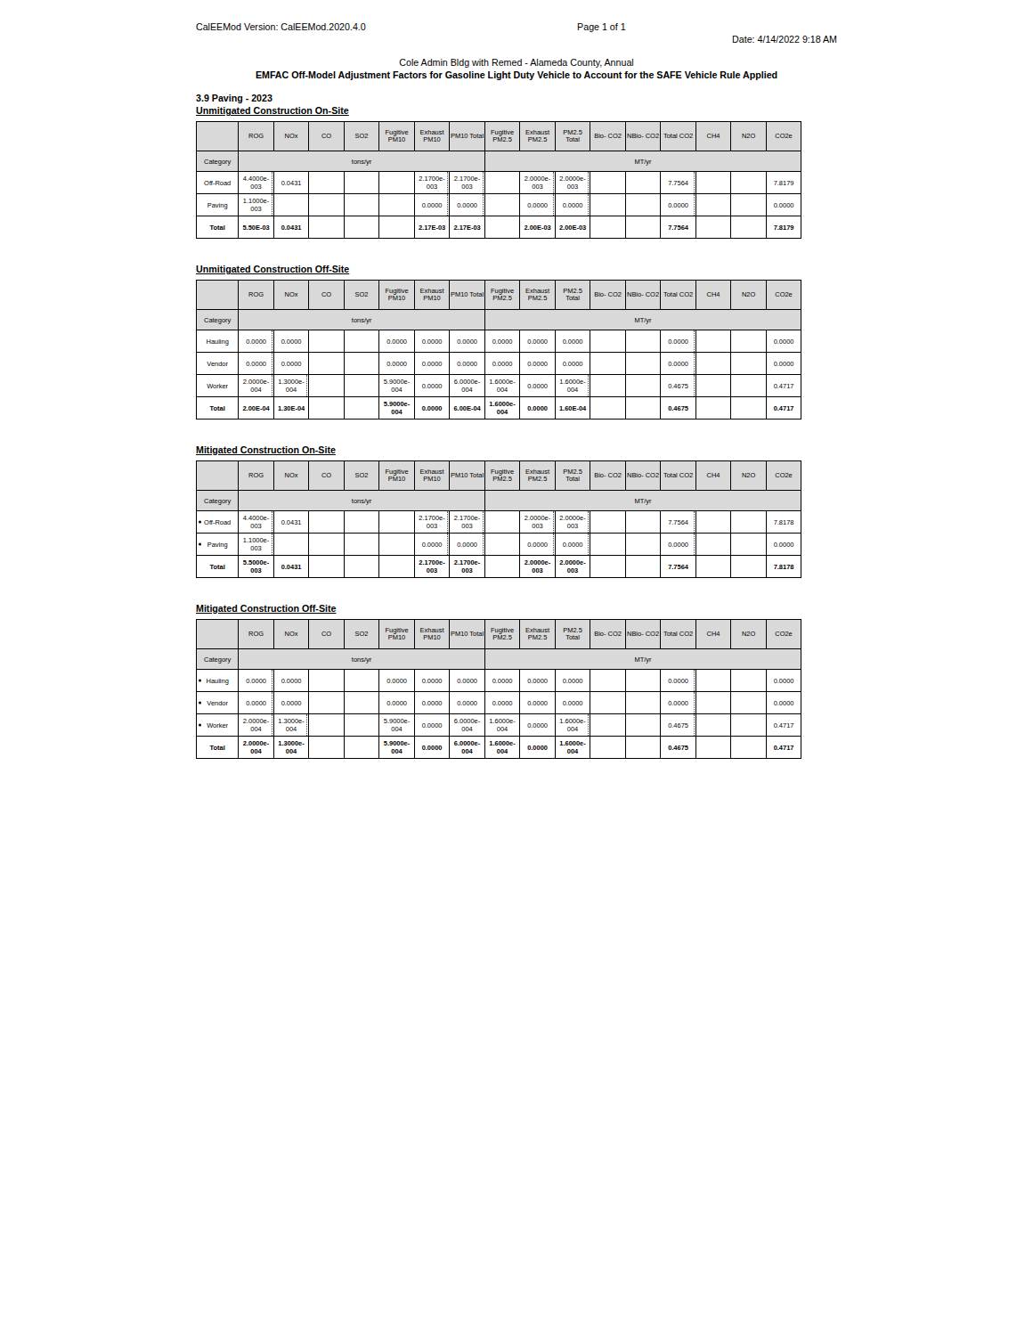CalEEMod Version: CalEEMod.2020.4.0
Page 1 of 1
Date: 4/14/2022 9:18 AM
Cole Admin Bldg with Remed - Alameda County, Annual
EMFAC Off-Model Adjustment Factors for Gasoline Light Duty Vehicle to Account for the SAFE Vehicle Rule Applied
3.9 Paving - 2023
Unmitigated Construction On-Site
| | ROG | NOx | CO | SO2 | Fugitive PM10 | Exhaust PM10 | PM10 Total | Fugitive PM2.5 | Exhaust PM2.5 | PM2.5 Total | Bio- CO2 | NBio- CO2 | Total CO2 | CH4 | N2O | CO2e |
| --- | --- | --- | --- | --- | --- | --- | --- | --- | --- | --- | --- | --- | --- | --- | --- | --- |
| Category | tons/yr | MT/yr |
| Off-Road | 4.4000e- 003 | 0.0431 | | | | 2.1700e- 003 | 2.1700e-003 | | 2.0000e- 003 | 2.0000e-003 | | | 7.7564 | | | 7.8179 |
| Paving | 1.1000e- 003 | | | | | 0.0000 | 0.0000 | | 0.0000 | 0.0000 | | | 0.0000 | | | 0.0000 |
| Total | 5.50E-03 | 0.0431 | | | | 2.17E-03 | 2.17E-03 | | 2.00E-03 | 2.00E-03 | | | 7.7564 | | | 7.8179 |
Unmitigated Construction Off-Site
| | ROG | NOx | CO | SO2 | Fugitive PM10 | Exhaust PM10 | PM10 Total | Fugitive PM2.5 | Exhaust PM2.5 | PM2.5 Total | Bio- CO2 | NBio- CO2 | Total CO2 | CH4 | N2O | CO2e |
| --- | --- | --- | --- | --- | --- | --- | --- | --- | --- | --- | --- | --- | --- | --- | --- | --- |
| Category | tons/yr | MT/yr |
| Hauling | 0.0000 | 0.0000 | | | 0.0000 | 0.0000 | 0.0000 | 0.0000 | 0.0000 | 0.0000 | | | 0.0000 | | | 0.0000 |
| Vendor | 0.0000 | 0.0000 | | | 0.0000 | 0.0000 | 0.0000 | 0.0000 | 0.0000 | 0.0000 | | | 0.0000 | | | 0.0000 |
| Worker | 2.0000e- 004 | 1.3000e-004 | | | 5.9000e- 004 | 0.0000 | 6.0000e-004 | 1.6000e- 004 | 0.0000 | 1.6000e-004 | | | 0.4675 | | | 0.4717 |
| Total | 2.00E-04 | 1.30E-04 | | | 5.9000e- 004 | 0.0000 | 6.00E-04 | 1.6000e- 004 | 0.0000 | 1.60E-04 | | | 0.4675 | | | 0.4717 |
Mitigated Construction On-Site
| | ROG | NOx | CO | SO2 | Fugitive PM10 | Exhaust PM10 | PM10 Total | Fugitive PM2.5 | Exhaust PM2.5 | PM2.5 Total | Bio- CO2 | NBio- CO2 | Total CO2 | CH4 | N2O | CO2e |
| --- | --- | --- | --- | --- | --- | --- | --- | --- | --- | --- | --- | --- | --- | --- | --- | --- |
| Category | tons/yr | MT/yr |
| Off-Road | 4.4000e- 003 | 0.0431 | | | | 2.1700e- 003 | 2.1700e-003 | | 2.0000e- 003 | 2.0000e-003 | | | 7.7564 | | | 7.8178 |
| Paving | 1.1000e- 003 | | | | | 0.0000 | 0.0000 | | 0.0000 | 0.0000 | | | 0.0000 | | | 0.0000 |
| Total | 5.5000e- 003 | 0.0431 | | | | 2.1700e- 003 | 2.1700e-003 | | 2.0000e- 003 | 2.0000e-003 | | | 7.7564 | | | 7.8178 |
Mitigated Construction Off-Site
| | ROG | NOx | CO | SO2 | Fugitive PM10 | Exhaust PM10 | PM10 Total | Fugitive PM2.5 | Exhaust PM2.5 | PM2.5 Total | Bio- CO2 | NBio- CO2 | Total CO2 | CH4 | N2O | CO2e |
| --- | --- | --- | --- | --- | --- | --- | --- | --- | --- | --- | --- | --- | --- | --- | --- | --- |
| Category | tons/yr | MT/yr |
| Hauling | 0.0000 | 0.0000 | | | 0.0000 | 0.0000 | 0.0000 | 0.0000 | 0.0000 | 0.0000 | | | 0.0000 | | | 0.0000 |
| Vendor | 0.0000 | 0.0000 | | | 0.0000 | 0.0000 | 0.0000 | 0.0000 | 0.0000 | 0.0000 | | | 0.0000 | | | 0.0000 |
| Worker | 2.0000e- 004 | 1.3000e-004 | | | 5.9000e- 004 | 0.0000 | 6.0000e-004 | 1.6000e- 004 | 0.0000 | 1.6000e-004 | | | 0.4675 | | | 0.4717 |
| Total | 2.0000e- 004 | 1.3000e-004 | | | 5.9000e- 004 | 0.0000 | 6.0000e-004 | 1.6000e- 004 | 0.0000 | 1.6000e-004 | | | 0.4675 | | | 0.4717 |